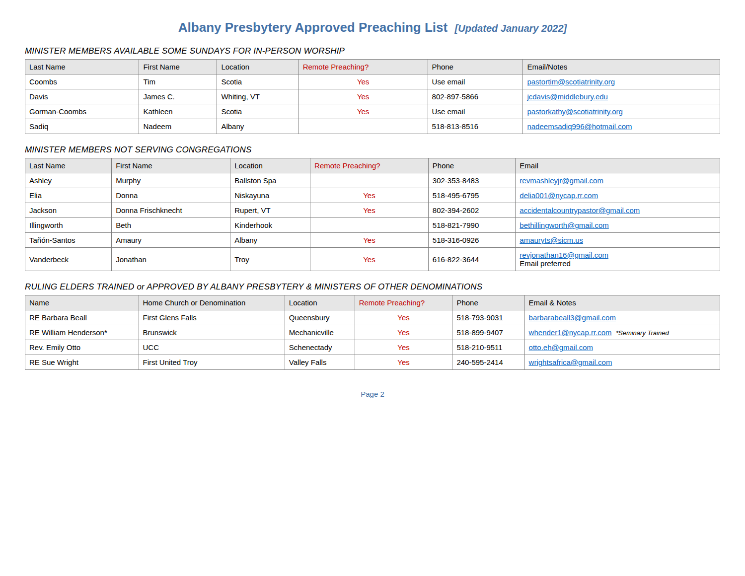Albany Presbytery Approved Preaching List [Updated January 2022]
MINISTER MEMBERS AVAILABLE SOME SUNDAYS FOR IN-PERSON WORSHIP
| Last Name | First Name | Location | Remote Preaching? | Phone | Email/Notes |
| --- | --- | --- | --- | --- | --- |
| Coombs | Tim | Scotia | Yes | Use email | pastortim@scotiatrinity.org |
| Davis | James C. | Whiting, VT | Yes | 802-897-5866 | jcdavis@middlebury.edu |
| Gorman-Coombs | Kathleen | Scotia | Yes | Use email | pastorkathy@scotiatrinity.org |
| Sadiq | Nadeem | Albany | | 518-813-8516 | nadeemsadiq996@hotmail.com |
MINISTER MEMBERS NOT SERVING CONGREGATIONS
| Last Name | First Name | Location | Remote Preaching? | Phone | Email |
| --- | --- | --- | --- | --- | --- |
| Ashley | Murphy | Ballston Spa | | 302-353-8483 | revmashleyjr@gmail.com |
| Elia | Donna | Niskayuna | Yes | 518-495-6795 | delia001@nycap.rr.com |
| Jackson | Donna Frischknecht | Rupert, VT | Yes | 802-394-2602 | accidentalcountrypastor@gmail.com |
| Illingworth | Beth | Kinderhook | | 518-821-7990 | bethillingworth@gmail.com |
| Tañón-Santos | Amaury | Albany | Yes | 518-316-0926 | amauryts@sicm.us |
| Vanderbeck | Jonathan | Troy | Yes | 616-822-3644 | revjonathan16@gmail.com Email preferred |
RULING ELDERS TRAINED or APPROVED BY ALBANY PRESBYTERY & MINISTERS OF OTHER DENOMINATIONS
| Name | Home Church or Denomination | Location | Remote Preaching? | Phone | Email & Notes |
| --- | --- | --- | --- | --- | --- |
| RE Barbara Beall | First Glens Falls | Queensbury | Yes | 518-793-9031 | barbarabeall3@gmail.com |
| RE William Henderson* | Brunswick | Mechanicville | Yes | 518-899-9407 | whender1@nycap.rr.com *Seminary Trained |
| Rev. Emily Otto | UCC | Schenectady | Yes | 518-210-9511 | otto.eh@gmail.com |
| RE Sue Wright | First United Troy | Valley Falls | Yes | 240-595-2414 | wrightsafrica@gmail.com |
Page 2